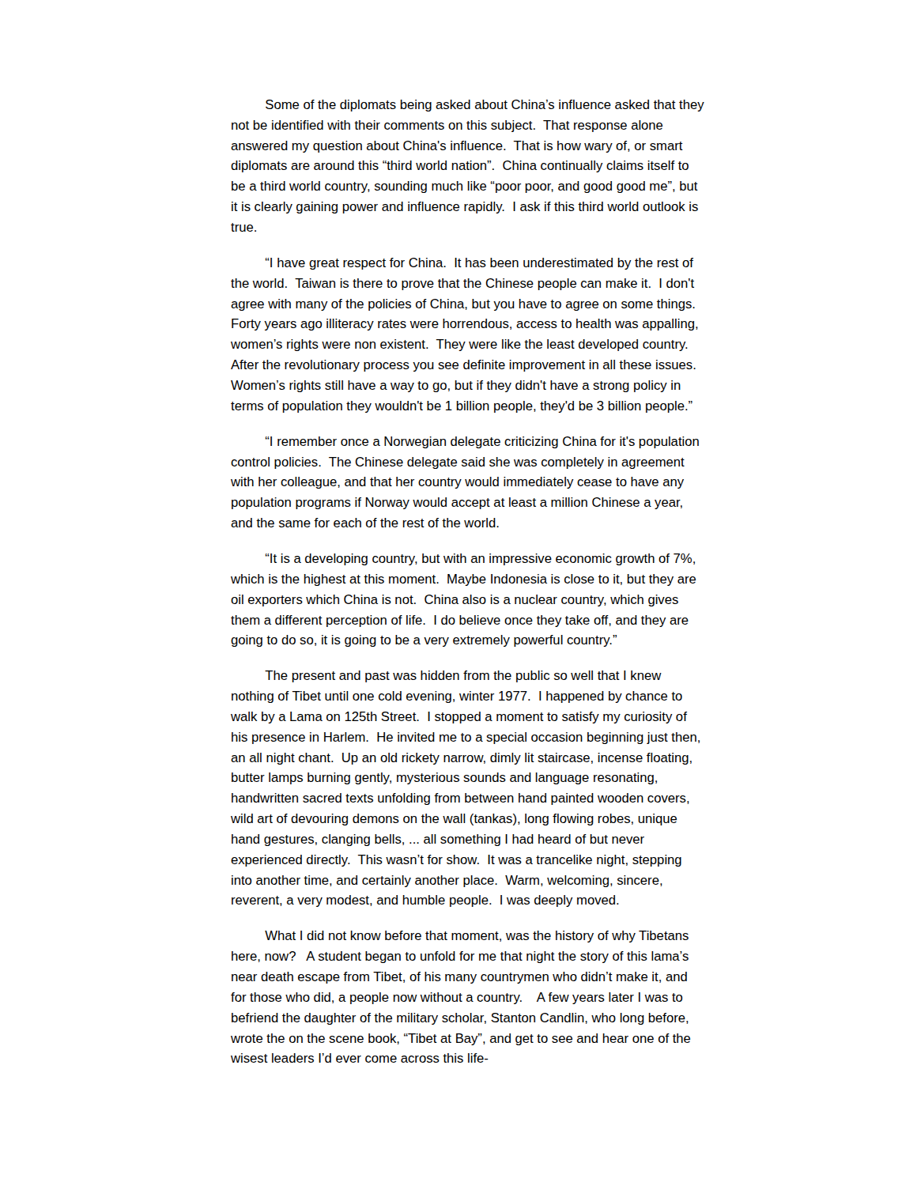Some of the diplomats being asked about China’s influence asked that they not be identified with their comments on this subject. That response alone answered my question about China's influence. That is how wary of, or smart diplomats are around this “third world nation”. China continually claims itself to be a third world country, sounding much like “poor poor, and good good me”, but it is clearly gaining power and influence rapidly. I ask if this third world outlook is true.
“I have great respect for China. It has been underestimated by the rest of the world. Taiwan is there to prove that the Chinese people can make it. I don't agree with many of the policies of China, but you have to agree on some things. Forty years ago illiteracy rates were horrendous, access to health was appalling, women’s rights were non existent. They were like the least developed country. After the revolutionary process you see definite improvement in all these issues. Women’s rights still have a way to go, but if they didn't have a strong policy in terms of population they wouldn't be 1 billion people, they'd be 3 billion people.”
“I remember once a Norwegian delegate criticizing China for it's population control policies. The Chinese delegate said she was completely in agreement with her colleague, and that her country would immediately cease to have any population programs if Norway would accept at least a million Chinese a year, and the same for each of the rest of the world.
“It is a developing country, but with an impressive economic growth of 7%, which is the highest at this moment. Maybe Indonesia is close to it, but they are oil exporters which China is not. China also is a nuclear country, which gives them a different perception of life. I do believe once they take off, and they are going to do so, it is going to be a very extremely powerful country.”
The present and past was hidden from the public so well that I knew nothing of Tibet until one cold evening, winter 1977. I happened by chance to walk by a Lama on 125th Street. I stopped a moment to satisfy my curiosity of his presence in Harlem. He invited me to a special occasion beginning just then, an all night chant. Up an old rickety narrow, dimly lit staircase, incense floating, butter lamps burning gently, mysterious sounds and language resonating, handwritten sacred texts unfolding from between hand painted wooden covers, wild art of devouring demons on the wall (tankas), long flowing robes, unique hand gestures, clanging bells, ... all something I had heard of but never experienced directly. This wasn’t for show. It was a trancelike night, stepping into another time, and certainly another place. Warm, welcoming, sincere, reverent, a very modest, and humble people. I was deeply moved.
What I did not know before that moment, was the history of why Tibetans here, now? A student began to unfold for me that night the story of this lama’s near death escape from Tibet, of his many countrymen who didn’t make it, and for those who did, a people now without a country. A few years later I was to befriend the daughter of the military scholar, Stanton Candlin, who long before, wrote the on the scene book, “Tibet at Bay”, and get to see and hear one of the wisest leaders I’d ever come across this life-